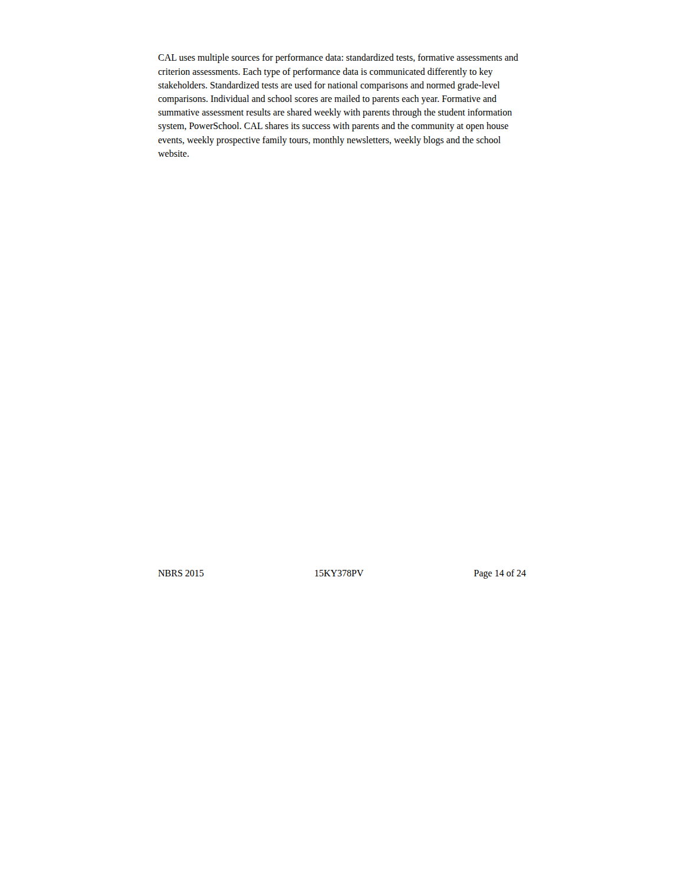CAL uses multiple sources for performance data: standardized tests, formative assessments and criterion assessments. Each type of performance data is communicated differently to key stakeholders. Standardized tests are used for national comparisons and normed grade-level comparisons. Individual and school scores are mailed to parents each year. Formative and summative assessment results are shared weekly with parents through the student information system, PowerSchool. CAL shares its success with parents and the community at open house events, weekly prospective family tours, monthly newsletters, weekly blogs and the school website.
NBRS 2015 15KY378PV Page 14 of 24